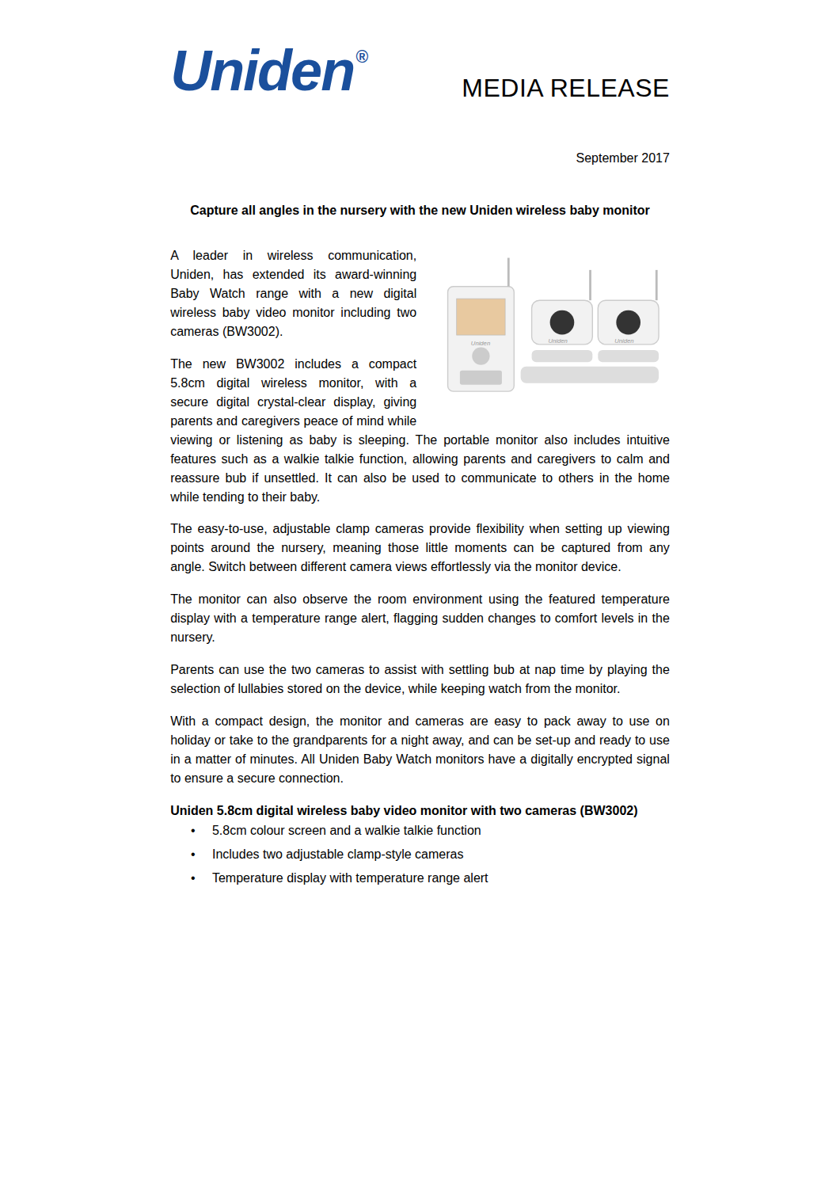Uniden®
MEDIA RELEASE
September 2017
Capture all angles in the nursery with the new Uniden wireless baby monitor
A leader in wireless communication, Uniden, has extended its award-winning Baby Watch range with a new digital wireless baby video monitor including two cameras (BW3002).
The new BW3002 includes a compact 5.8cm digital wireless monitor, with a secure digital crystal-clear display, giving parents and caregivers peace of mind while viewing or listening as baby is sleeping. The portable monitor also includes intuitive features such as a walkie talkie function, allowing parents and caregivers to calm and reassure bub if unsettled. It can also be used to communicate to others in the home while tending to their baby.
The easy-to-use, adjustable clamp cameras provide flexibility when setting up viewing points around the nursery, meaning those little moments can be captured from any angle. Switch between different camera views effortlessly via the monitor device.
The monitor can also observe the room environment using the featured temperature display with a temperature range alert, flagging sudden changes to comfort levels in the nursery.
Parents can use the two cameras to assist with settling bub at nap time by playing the selection of lullabies stored on the device, while keeping watch from the monitor.
With a compact design, the monitor and cameras are easy to pack away to use on holiday or take to the grandparents for a night away, and can be set-up and ready to use in a matter of minutes. All Uniden Baby Watch monitors have a digitally encrypted signal to ensure a secure connection.
Uniden 5.8cm digital wireless baby video monitor with two cameras (BW3002)
5.8cm colour screen and a walkie talkie function
Includes two adjustable clamp-style cameras
Temperature display with temperature range alert